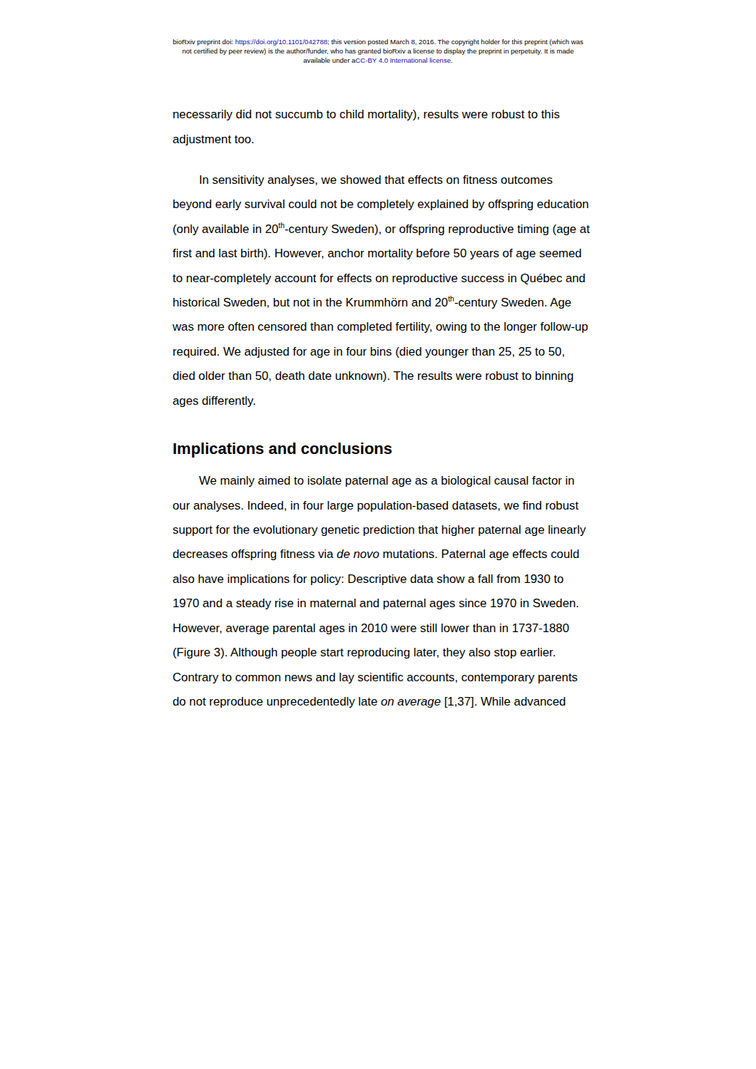bioRxiv preprint doi: https://doi.org/10.1101/042788; this version posted March 8, 2016. The copyright holder for this preprint (which was
not certified by peer review) is the author/funder, who has granted bioRxiv a license to display the preprint in perpetuity. It is made
available under aCC-BY 4.0 International license.
necessarily did not succumb to child mortality), results were robust to this adjustment too.
In sensitivity analyses, we showed that effects on fitness outcomes beyond early survival could not be completely explained by offspring education (only available in 20th-century Sweden), or offspring reproductive timing (age at first and last birth). However, anchor mortality before 50 years of age seemed to near-completely account for effects on reproductive success in Québec and historical Sweden, but not in the Krummhörn and 20th-century Sweden. Age was more often censored than completed fertility, owing to the longer follow-up required. We adjusted for age in four bins (died younger than 25, 25 to 50, died older than 50, death date unknown). The results were robust to binning ages differently.
Implications and conclusions
We mainly aimed to isolate paternal age as a biological causal factor in our analyses. Indeed, in four large population-based datasets, we find robust support for the evolutionary genetic prediction that higher paternal age linearly decreases offspring fitness via de novo mutations. Paternal age effects could also have implications for policy: Descriptive data show a fall from 1930 to 1970 and a steady rise in maternal and paternal ages since 1970 in Sweden. However, average parental ages in 2010 were still lower than in 1737-1880 (Figure 3). Although people start reproducing later, they also stop earlier. Contrary to common news and lay scientific accounts, contemporary parents do not reproduce unprecedentedly late on average [1,37]. While advanced